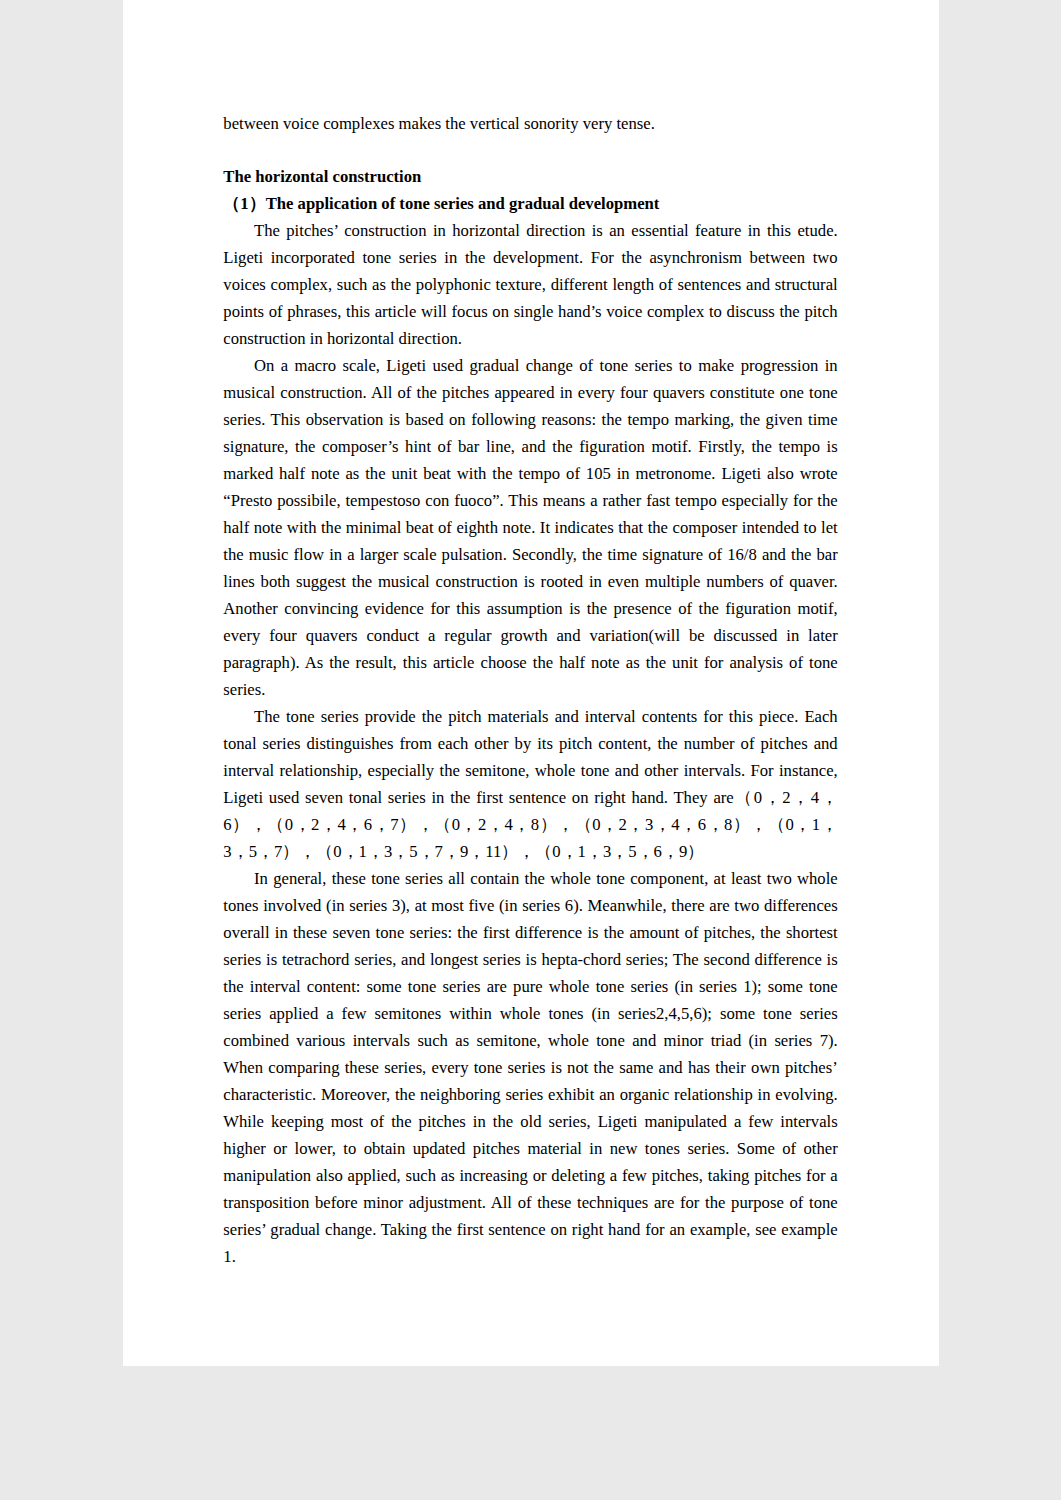between voice complexes makes the vertical sonority very tense.
The horizontal construction
（1）The application of tone series and gradual development
The pitches’ construction in horizontal direction is an essential feature in this etude. Ligeti incorporated tone series in the development. For the asynchronism between two voices complex, such as the polyphonic texture, different length of sentences and structural points of phrases, this article will focus on single hand’s voice complex to discuss the pitch construction in horizontal direction.
On a macro scale, Ligeti used gradual change of tone series to make progression in musical construction. All of the pitches appeared in every four quavers constitute one tone series. This observation is based on following reasons: the tempo marking, the given time signature, the composer’s hint of bar line, and the figuration motif. Firstly, the tempo is marked half note as the unit beat with the tempo of 105 in metronome. Ligeti also wrote “Presto possibile, tempestoso con fuoco”. This means a rather fast tempo especially for the half note with the minimal beat of eighth note. It indicates that the composer intended to let the music flow in a larger scale pulsation. Secondly, the time signature of 16/8 and the bar lines both suggest the musical construction is rooted in even multiple numbers of quaver. Another convincing evidence for this assumption is the presence of the figuration motif, every four quavers conduct a regular growth and variation(will be discussed in later paragraph). As the result, this article choose the half note as the unit for analysis of tone series.
The tone series provide the pitch materials and interval contents for this piece. Each tonal series distinguishes from each other by its pitch content, the number of pitches and interval relationship, especially the semitone, whole tone and other intervals. For instance, Ligeti used seven tonal series in the first sentence on right hand. They are（0，2，4，6），（0，2，4，6，7），（0，2，4，8），（0，2，3，4，6，8），（0，1，3，5，7），（0，1，3，5，7，9，11），（0，1，3，5，6，9）
In general, these tone series all contain the whole tone component, at least two whole tones involved (in series 3), at most five (in series 6). Meanwhile, there are two differences overall in these seven tone series: the first difference is the amount of pitches, the shortest series is tetrachord series, and longest series is hepta-chord series; The second difference is the interval content: some tone series are pure whole tone series (in series 1); some tone series applied a few semitones within whole tones (in series2,4,5,6); some tone series combined various intervals such as semitone, whole tone and minor triad (in series 7). When comparing these series, every tone series is not the same and has their own pitches’ characteristic. Moreover, the neighboring series exhibit an organic relationship in evolving. While keeping most of the pitches in the old series, Ligeti manipulated a few intervals higher or lower, to obtain updated pitches material in new tones series. Some of other manipulation also applied, such as increasing or deleting a few pitches, taking pitches for a transposition before minor adjustment. All of these techniques are for the purpose of tone series’ gradual change. Taking the first sentence on right hand for an example, see example 1.